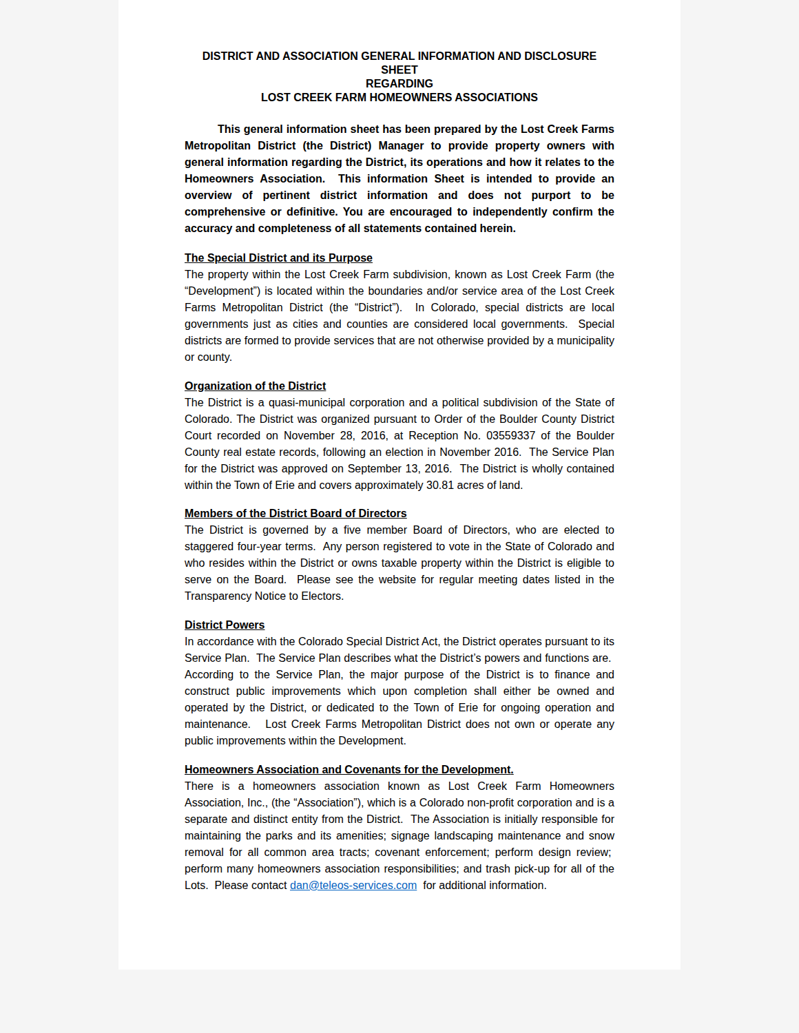District and Association General Information and Disclosure Sheet Regarding Lost Creek Farm Homeowners Associations
This general information sheet has been prepared by the Lost Creek Farms Metropolitan District (the District) Manager to provide property owners with general information regarding the District, its operations and how it relates to the Homeowners Association. This information Sheet is intended to provide an overview of pertinent district information and does not purport to be comprehensive or definitive. You are encouraged to independently confirm the accuracy and completeness of all statements contained herein.
The Special District and its Purpose
The property within the Lost Creek Farm subdivision, known as Lost Creek Farm (the “Development”) is located within the boundaries and/or service area of the Lost Creek Farms Metropolitan District (the “District”). In Colorado, special districts are local governments just as cities and counties are considered local governments. Special districts are formed to provide services that are not otherwise provided by a municipality or county.
Organization of the District
The District is a quasi-municipal corporation and a political subdivision of the State of Colorado. The District was organized pursuant to Order of the Boulder County District Court recorded on November 28, 2016, at Reception No. 03559337 of the Boulder County real estate records, following an election in November 2016. The Service Plan for the District was approved on September 13, 2016. The District is wholly contained within the Town of Erie and covers approximately 30.81 acres of land.
Members of the District Board of Directors
The District is governed by a five member Board of Directors, who are elected to staggered four-year terms. Any person registered to vote in the State of Colorado and who resides within the District or owns taxable property within the District is eligible to serve on the Board. Please see the website for regular meeting dates listed in the Transparency Notice to Electors.
District Powers
In accordance with the Colorado Special District Act, the District operates pursuant to its Service Plan. The Service Plan describes what the District’s powers and functions are. According to the Service Plan, the major purpose of the District is to finance and construct public improvements which upon completion shall either be owned and operated by the District, or dedicated to the Town of Erie for ongoing operation and maintenance. Lost Creek Farms Metropolitan District does not own or operate any public improvements within the Development.
Homeowners Association and Covenants for the Development.
There is a homeowners association known as Lost Creek Farm Homeowners Association, Inc., (the “Association”), which is a Colorado non-profit corporation and is a separate and distinct entity from the District. The Association is initially responsible for maintaining the parks and its amenities; signage landscaping maintenance and snow removal for all common area tracts; covenant enforcement; perform design review; perform many homeowners association responsibilities; and trash pick-up for all of the Lots. Please contact dan@teleos-services.com for additional information.